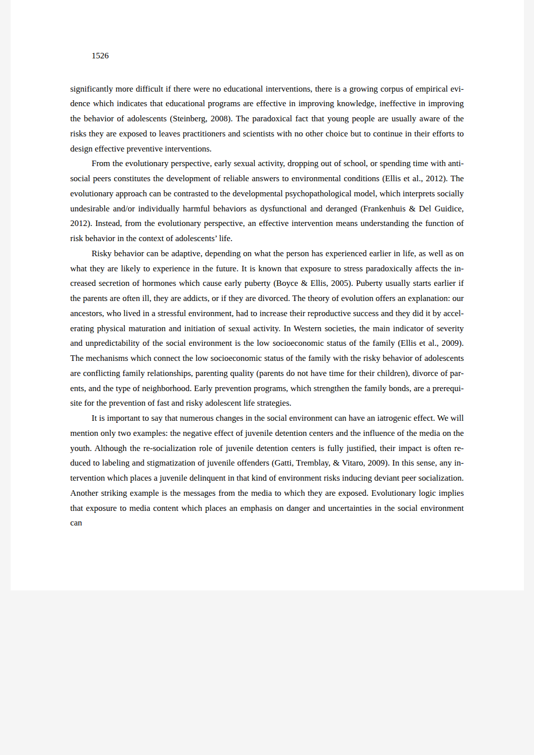1526
significantly more difficult if there were no educational interventions, there is a growing corpus of empirical evidence which indicates that educational programs are effective in improving knowledge, ineffective in improving the behavior of adolescents (Steinberg, 2008). The paradoxical fact that young people are usually aware of the risks they are exposed to leaves practitioners and scientists with no other choice but to continue in their efforts to design effective preventive interventions.
From the evolutionary perspective, early sexual activity, dropping out of school, or spending time with antisocial peers constitutes the development of reliable answers to environmental conditions (Ellis et al., 2012). The evolutionary approach can be contrasted to the developmental psychopathological model, which interprets socially undesirable and/or individually harmful behaviors as dysfunctional and deranged (Frankenhuis & Del Guidice, 2012). Instead, from the evolutionary perspective, an effective intervention means understanding the function of risk behavior in the context of adolescents’ life.
Risky behavior can be adaptive, depending on what the person has experienced earlier in life, as well as on what they are likely to experience in the future. It is known that exposure to stress paradoxically affects the increased secretion of hormones which cause early puberty (Boyce & Ellis, 2005). Puberty usually starts earlier if the parents are often ill, they are addicts, or if they are divorced. The theory of evolution offers an explanation: our ancestors, who lived in a stressful environment, had to increase their reproductive success and they did it by accelerating physical maturation and initiation of sexual activity. In Western societies, the main indicator of severity and unpredictability of the social environment is the low socioeconomic status of the family (Ellis et al., 2009). The mechanisms which connect the low socioeconomic status of the family with the risky behavior of adolescents are conflicting family relationships, parenting quality (parents do not have time for their children), divorce of parents, and the type of neighborhood. Early prevention programs, which strengthen the family bonds, are a prerequisite for the prevention of fast and risky adolescent life strategies.
It is important to say that numerous changes in the social environment can have an iatrogenic effect. We will mention only two examples: the negative effect of juvenile detention centers and the influence of the media on the youth. Although the re-socialization role of juvenile detention centers is fully justified, their impact is often reduced to labeling and stigmatization of juvenile offenders (Gatti, Tremblay, & Vitaro, 2009). In this sense, any intervention which places a juvenile delinquent in that kind of environment risks inducing deviant peer socialization. Another striking example is the messages from the media to which they are exposed. Evolutionary logic implies that exposure to media content which places an emphasis on danger and uncertainties in the social environment can